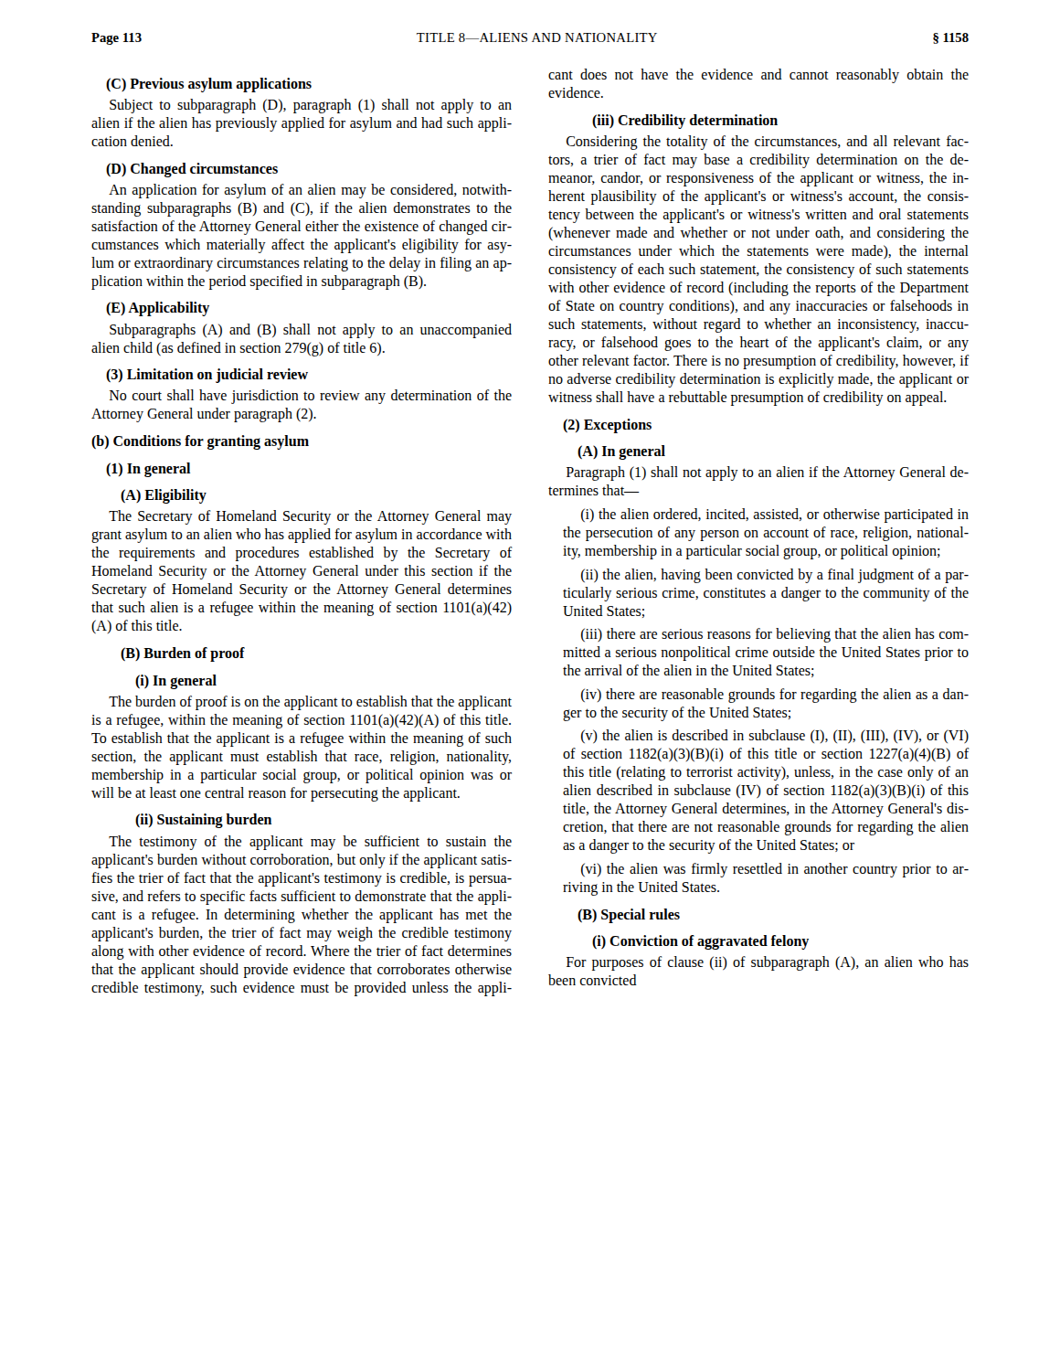Page 113 TITLE 8—ALIENS AND NATIONALITY § 1158
(C) Previous asylum applications
Subject to subparagraph (D), paragraph (1) shall not apply to an alien if the alien has previously applied for asylum and had such application denied.
(D) Changed circumstances
An application for asylum of an alien may be considered, notwithstanding subparagraphs (B) and (C), if the alien demonstrates to the satisfaction of the Attorney General either the existence of changed circumstances which materially affect the applicant's eligibility for asylum or extraordinary circumstances relating to the delay in filing an application within the period specified in subparagraph (B).
(E) Applicability
Subparagraphs (A) and (B) shall not apply to an unaccompanied alien child (as defined in section 279(g) of title 6).
(3) Limitation on judicial review
No court shall have jurisdiction to review any determination of the Attorney General under paragraph (2).
(b) Conditions for granting asylum
(1) In general
(A) Eligibility
The Secretary of Homeland Security or the Attorney General may grant asylum to an alien who has applied for asylum in accordance with the requirements and procedures established by the Secretary of Homeland Security or the Attorney General under this section if the Secretary of Homeland Security or the Attorney General determines that such alien is a refugee within the meaning of section 1101(a)(42)(A) of this title.
(B) Burden of proof
(i) In general
The burden of proof is on the applicant to establish that the applicant is a refugee, within the meaning of section 1101(a)(42)(A) of this title. To establish that the applicant is a refugee within the meaning of such section, the applicant must establish that race, religion, nationality, membership in a particular social group, or political opinion was or will be at least one central reason for persecuting the applicant.
(ii) Sustaining burden
The testimony of the applicant may be sufficient to sustain the applicant's burden without corroboration, but only if the applicant satisfies the trier of fact that the applicant's testimony is credible, is persuasive, and refers to specific facts sufficient to demonstrate that the applicant is a refugee. In determining whether the applicant has met the applicant's burden, the trier of fact may weigh the credible testimony along with other evidence of record. Where the trier of fact determines that the applicant should provide evidence that corroborates otherwise credible testimony, such evidence must be provided unless the applicant does not have the evidence and cannot reasonably obtain the evidence.
(iii) Credibility determination
Considering the totality of the circumstances, and all relevant factors, a trier of fact may base a credibility determination on the demeanor, candor, or responsiveness of the applicant or witness, the inherent plausibility of the applicant's or witness's account, the consistency between the applicant's or witness's written and oral statements (whenever made and whether or not under oath, and considering the circumstances under which the statements were made), the internal consistency of each such statement, the consistency of such statements with other evidence of record (including the reports of the Department of State on country conditions), and any inaccuracies or falsehoods in such statements, without regard to whether an inconsistency, inaccuracy, or falsehood goes to the heart of the applicant's claim, or any other relevant factor. There is no presumption of credibility, however, if no adverse credibility determination is explicitly made, the applicant or witness shall have a rebuttable presumption of credibility on appeal.
(2) Exceptions
(A) In general
Paragraph (1) shall not apply to an alien if the Attorney General determines that—
(i) the alien ordered, incited, assisted, or otherwise participated in the persecution of any person on account of race, religion, nationality, membership in a particular social group, or political opinion;
(ii) the alien, having been convicted by a final judgment of a particularly serious crime, constitutes a danger to the community of the United States;
(iii) there are serious reasons for believing that the alien has committed a serious nonpolitical crime outside the United States prior to the arrival of the alien in the United States;
(iv) there are reasonable grounds for regarding the alien as a danger to the security of the United States;
(v) the alien is described in subclause (I), (II), (III), (IV), or (VI) of section 1182(a)(3)(B)(i) of this title or section 1227(a)(4)(B) of this title (relating to terrorist activity), unless, in the case only of an alien described in subclause (IV) of section 1182(a)(3)(B)(i) of this title, the Attorney General determines, in the Attorney General's discretion, that there are not reasonable grounds for regarding the alien as a danger to the security of the United States; or
(vi) the alien was firmly resettled in another country prior to arriving in the United States.
(B) Special rules
(i) Conviction of aggravated felony
For purposes of clause (ii) of subparagraph (A), an alien who has been convicted